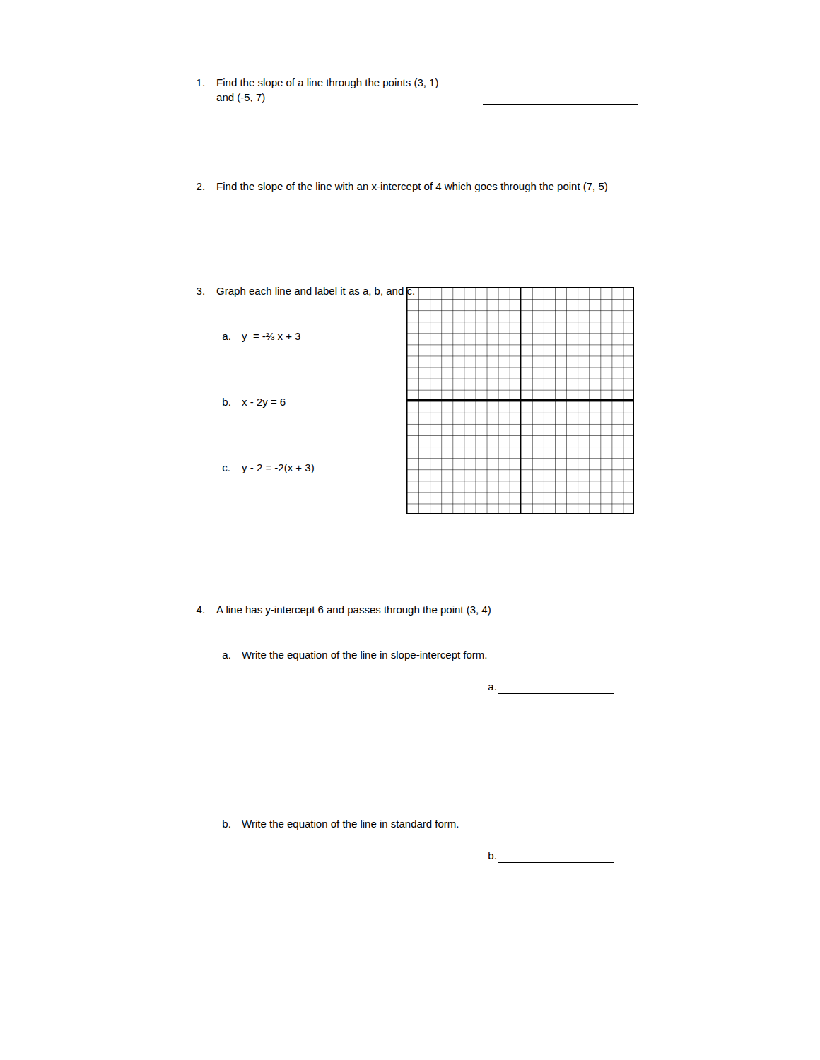Find the slope of a line through the points (3, 1) and (-5, 7)
Find the slope of the line with an x-intercept of 4 which goes through the point (7, 5)
·
Graph each line and label it as a, b, and c.
y = -⅔ x + 3
x - 2y = 6
y - 2 = -2(x + 3)
A line has y-intercept 6 and passes through the point (3, 4)
Write the equation of the line in slope-intercept form.
a.
Write the equation of the line in standard form.
b.